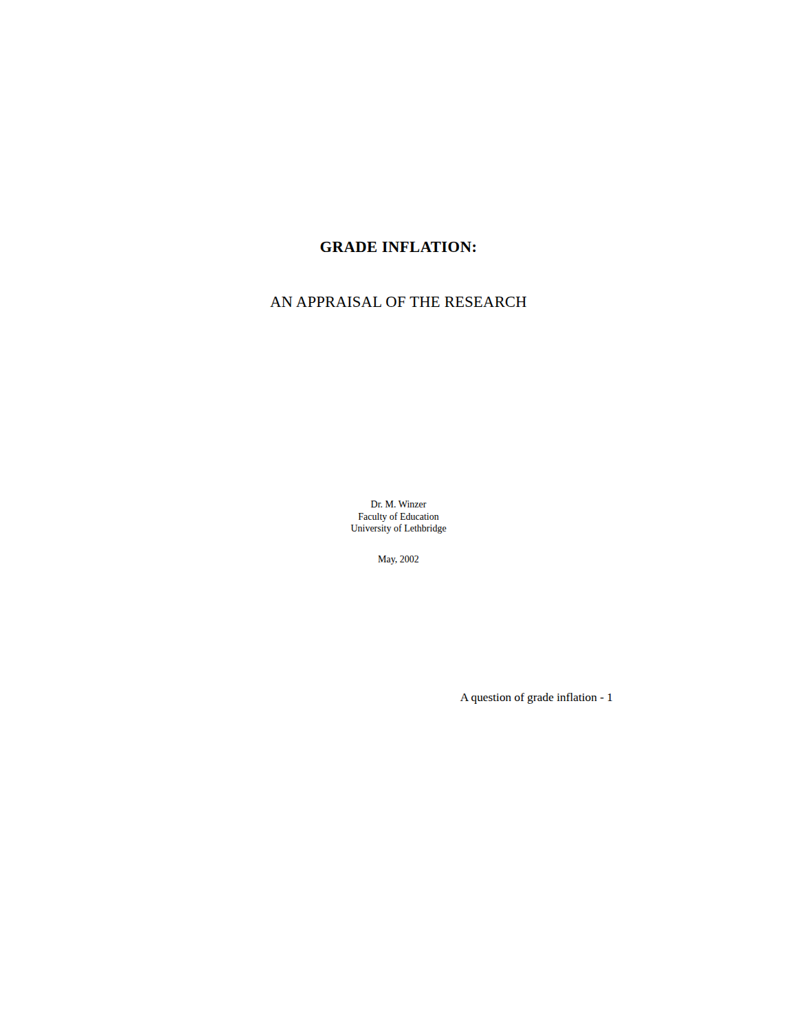GRADE INFLATION:
AN APPRAISAL OF THE RESEARCH
Dr. M. Winzer
Faculty of Education
University of Lethbridge
May, 2002
A question of grade inflation - 1